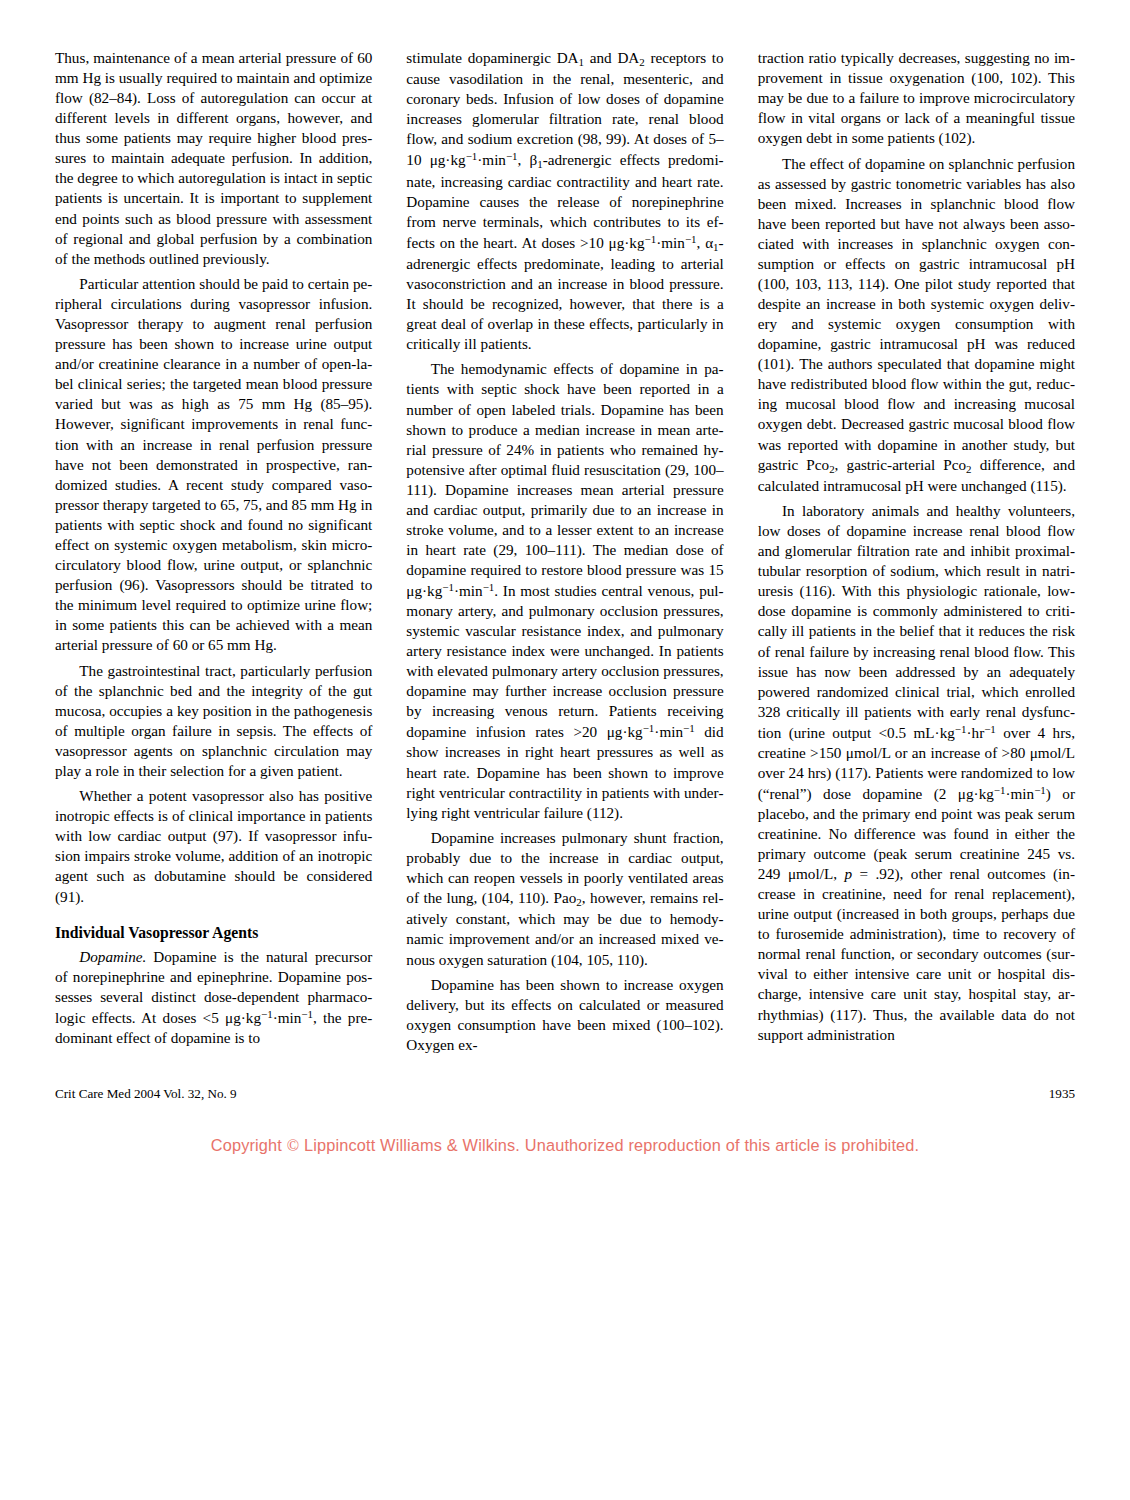Thus, maintenance of a mean arterial pressure of 60 mm Hg is usually required to maintain and optimize flow (82–84). Loss of autoregulation can occur at different levels in different organs, however, and thus some patients may require higher blood pressures to maintain adequate perfusion. In addition, the degree to which autoregulation is intact in septic patients is uncertain. It is important to supplement end points such as blood pressure with assessment of regional and global perfusion by a combination of the methods outlined previously.
Particular attention should be paid to certain peripheral circulations during vasopressor infusion. Vasopressor therapy to augment renal perfusion pressure has been shown to increase urine output and/or creatinine clearance in a number of open-label clinical series; the targeted mean blood pressure varied but was as high as 75 mm Hg (85–95). However, significant improvements in renal function with an increase in renal perfusion pressure have not been demonstrated in prospective, randomized studies. A recent study compared vasopressor therapy targeted to 65, 75, and 85 mm Hg in patients with septic shock and found no significant effect on systemic oxygen metabolism, skin microcirculatory blood flow, urine output, or splanchnic perfusion (96). Vasopressors should be titrated to the minimum level required to optimize urine flow; in some patients this can be achieved with a mean arterial pressure of 60 or 65 mm Hg.
The gastrointestinal tract, particularly perfusion of the splanchnic bed and the integrity of the gut mucosa, occupies a key position in the pathogenesis of multiple organ failure in sepsis. The effects of vasopressor agents on splanchnic circulation may play a role in their selection for a given patient.
Whether a potent vasopressor also has positive inotropic effects is of clinical importance in patients with low cardiac output (97). If vasopressor infusion impairs stroke volume, addition of an inotropic agent such as dobutamine should be considered (91).
Individual Vasopressor Agents
Dopamine. Dopamine is the natural precursor of norepinephrine and epinephrine. Dopamine possesses several distinct dose-dependent pharmacologic effects. At doses <5 μg·kg−1·min−1, the predominant effect of dopamine is to
stimulate dopaminergic DA1 and DA2 receptors to cause vasodilation in the renal, mesenteric, and coronary beds. Infusion of low doses of dopamine increases glomerular filtration rate, renal blood flow, and sodium excretion (98, 99). At doses of 5–10 μg·kg−1·min−1, β1-adrenergic effects predominate, increasing cardiac contractility and heart rate. Dopamine causes the release of norepinephrine from nerve terminals, which contributes to its effects on the heart. At doses >10 μg·kg−1·min−1, α1-adrenergic effects predominate, leading to arterial vasoconstriction and an increase in blood pressure. It should be recognized, however, that there is a great deal of overlap in these effects, particularly in critically ill patients.
The hemodynamic effects of dopamine in patients with septic shock have been reported in a number of open labeled trials. Dopamine has been shown to produce a median increase in mean arterial pressure of 24% in patients who remained hypotensive after optimal fluid resuscitation (29, 100–111). Dopamine increases mean arterial pressure and cardiac output, primarily due to an increase in stroke volume, and to a lesser extent to an increase in heart rate (29, 100–111). The median dose of dopamine required to restore blood pressure was 15 μg·kg−1·min−1. In most studies central venous, pulmonary artery, and pulmonary occlusion pressures, systemic vascular resistance index, and pulmonary artery resistance index were unchanged. In patients with elevated pulmonary artery occlusion pressures, dopamine may further increase occlusion pressure by increasing venous return. Patients receiving dopamine infusion rates >20 μg·kg−1·min−1 did show increases in right heart pressures as well as heart rate. Dopamine has been shown to improve right ventricular contractility in patients with underlying right ventricular failure (112).
Dopamine increases pulmonary shunt fraction, probably due to the increase in cardiac output, which can reopen vessels in poorly ventilated areas of the lung, (104, 110). Pao2, however, remains relatively constant, which may be due to hemodynamic improvement and/or an increased mixed venous oxygen saturation (104, 105, 110).
Dopamine has been shown to increase oxygen delivery, but its effects on calculated or measured oxygen consumption have been mixed (100–102). Oxygen ex-
traction ratio typically decreases, suggesting no improvement in tissue oxygenation (100, 102). This may be due to a failure to improve microcirculatory flow in vital organs or lack of a meaningful tissue oxygen debt in some patients (102).
The effect of dopamine on splanchnic perfusion as assessed by gastric tonometric variables has also been mixed. Increases in splanchnic blood flow have been reported but have not always been associated with increases in splanchnic oxygen consumption or effects on gastric intramucosal pH (100, 103, 113, 114). One pilot study reported that despite an increase in both systemic oxygen delivery and systemic oxygen consumption with dopamine, gastric intramucosal pH was reduced (101). The authors speculated that dopamine might have redistributed blood flow within the gut, reducing mucosal blood flow and increasing mucosal oxygen debt. Decreased gastric mucosal blood flow was reported with dopamine in another study, but gastric Pco2, gastric-arterial Pco2 difference, and calculated intramucosal pH were unchanged (115).
In laboratory animals and healthy volunteers, low doses of dopamine increase renal blood flow and glomerular filtration rate and inhibit proximal-tubular resorption of sodium, which result in natriuresis (116). With this physiologic rationale, low-dose dopamine is commonly administered to critically ill patients in the belief that it reduces the risk of renal failure by increasing renal blood flow. This issue has now been addressed by an adequately powered randomized clinical trial, which enrolled 328 critically ill patients with early renal dysfunction (urine output <0.5 mL·kg−1·hr−1 over 4 hrs, creatine >150 μmol/L or an increase of >80 μmol/L over 24 hrs) (117). Patients were randomized to low (“renal”) dose dopamine (2 μg·kg−1·min−1) or placebo, and the primary end point was peak serum creatinine. No difference was found in either the primary outcome (peak serum creatinine 245 vs. 249 μmol/L, p = .92), other renal outcomes (increase in creatinine, need for renal replacement), urine output (increased in both groups, perhaps due to furosemide administration), time to recovery of normal renal function, or secondary outcomes (survival to either intensive care unit or hospital discharge, intensive care unit stay, hospital stay, arrhythmias) (117). Thus, the available data do not support administration
Crit Care Med 2004 Vol. 32, No. 9
1935
Copyright © Lippincott Williams & Wilkins. Unauthorized reproduction of this article is prohibited.